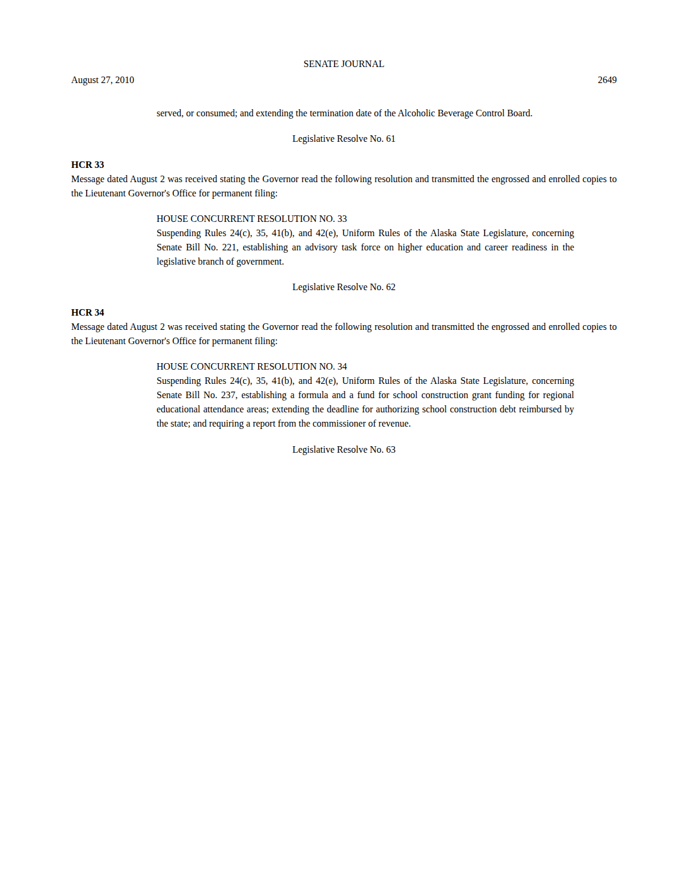SENATE JOURNAL
August 27, 2010 2649
served, or consumed; and extending the termination date of the Alcoholic Beverage Control Board.
Legislative Resolve No. 61
HCR 33
Message dated August 2 was received stating the Governor read the following resolution and transmitted the engrossed and enrolled copies to the Lieutenant Governor's Office for permanent filing:
HOUSE CONCURRENT RESOLUTION NO. 33
Suspending Rules 24(c), 35, 41(b), and 42(e), Uniform Rules of the Alaska State Legislature, concerning Senate Bill No. 221, establishing an advisory task force on higher education and career readiness in the legislative branch of government.
Legislative Resolve No. 62
HCR 34
Message dated August 2 was received stating the Governor read the following resolution and transmitted the engrossed and enrolled copies to the Lieutenant Governor's Office for permanent filing:
HOUSE CONCURRENT RESOLUTION NO. 34
Suspending Rules 24(c), 35, 41(b), and 42(e), Uniform Rules of the Alaska State Legislature, concerning Senate Bill No. 237, establishing a formula and a fund for school construction grant funding for regional educational attendance areas; extending the deadline for authorizing school construction debt reimbursed by the state; and requiring a report from the commissioner of revenue.
Legislative Resolve No. 63